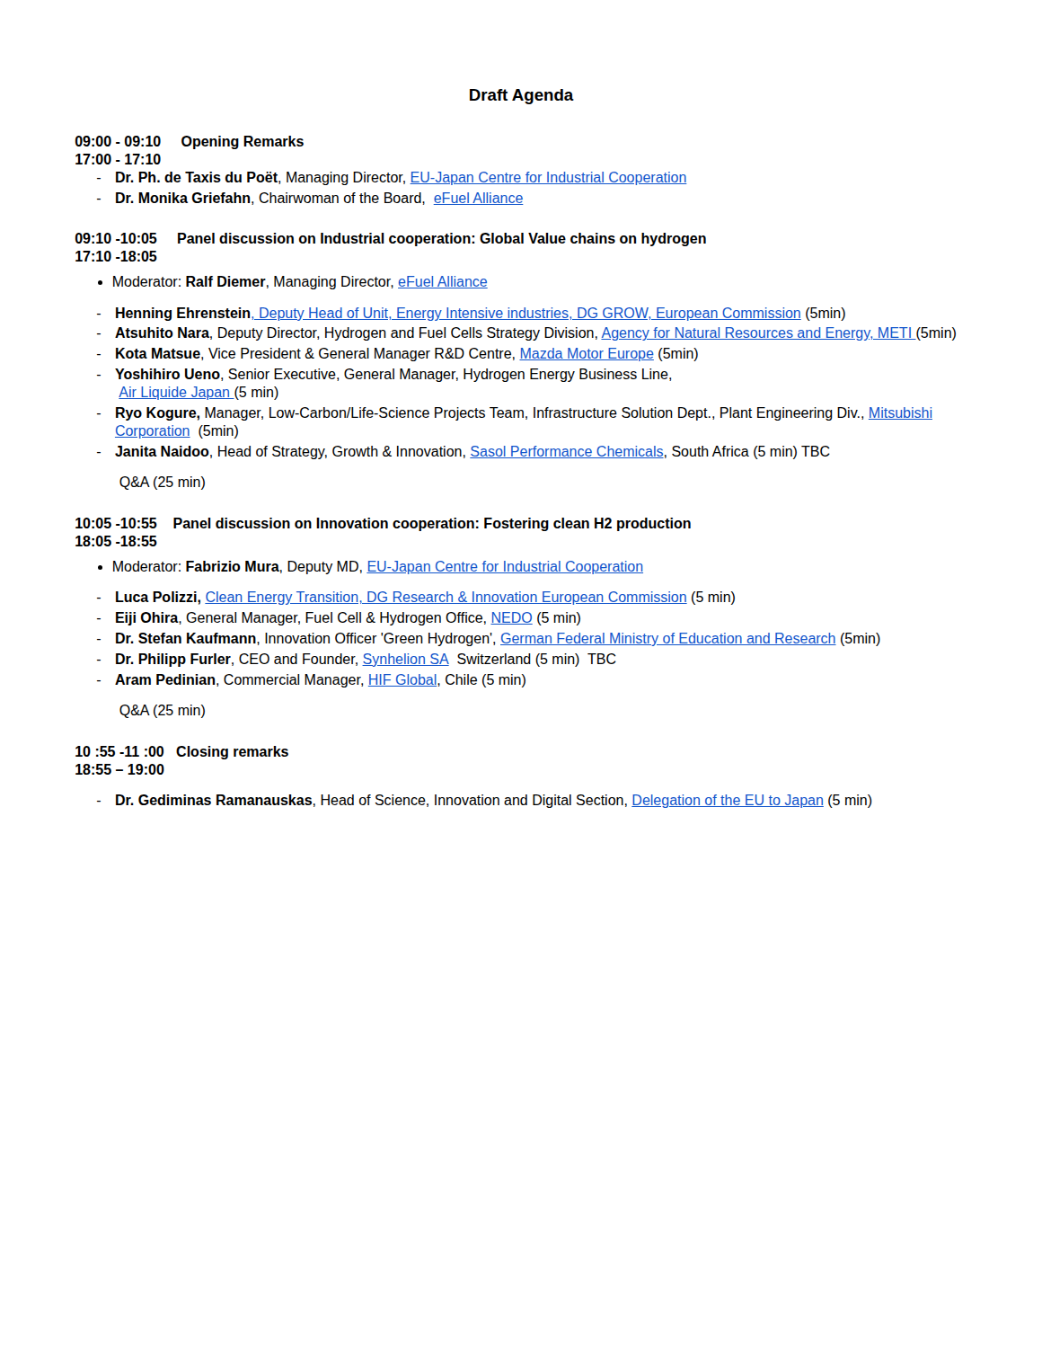Draft Agenda
09:00 - 09:10 Opening Remarks
17:00 - 17:10
Dr. Ph. de Taxis du Poët, Managing Director, EU-Japan Centre for Industrial Cooperation
Dr. Monika Griefahn, Chairwoman of the Board, eFuel Alliance
09:10 -10:05 Panel discussion on Industrial cooperation: Global Value chains on hydrogen
17:10 -18:05
Moderator: Ralf Diemer, Managing Director, eFuel Alliance
Henning Ehrenstein, Deputy Head of Unit, Energy Intensive industries, DG GROW, European Commission (5min)
Atsuhito Nara, Deputy Director, Hydrogen and Fuel Cells Strategy Division, Agency for Natural Resources and Energy, METI (5min)
Kota Matsue, Vice President & General Manager R&D Centre, Mazda Motor Europe (5min)
Yoshihiro Ueno, Senior Executive, General Manager, Hydrogen Energy Business Line,
Air Liquide Japan (5 min)
Ryo Kogure, Manager, Low-Carbon/Life-Science Projects Team, Infrastructure Solution Dept., Plant Engineering Div., Mitsubishi Corporation (5min)
Janita Naidoo, Head of Strategy, Growth & Innovation, Sasol Performance Chemicals, South Africa (5 min) TBC
Q&A (25 min)
10:05 -10:55 Panel discussion on Innovation cooperation: Fostering clean H2 production
18:05 -18:55
Moderator: Fabrizio Mura, Deputy MD, EU-Japan Centre for Industrial Cooperation
Luca Polizzi, Clean Energy Transition, DG Research & Innovation European Commission (5 min)
Eiji Ohira, General Manager, Fuel Cell & Hydrogen Office, NEDO (5 min)
Dr. Stefan Kaufmann, Innovation Officer 'Green Hydrogen', German Federal Ministry of Education and Research (5min)
Dr. Philipp Furler, CEO and Founder, Synhelion SA Switzerland (5 min) TBC
Aram Pedinian, Commercial Manager, HIF Global, Chile (5 min)
Q&A (25 min)
10 :55 -11 :00 Closing remarks
18:55 – 19:00
Dr. Gediminas Ramanauskas, Head of Science, Innovation and Digital Section, Delegation of the EU to Japan (5 min)